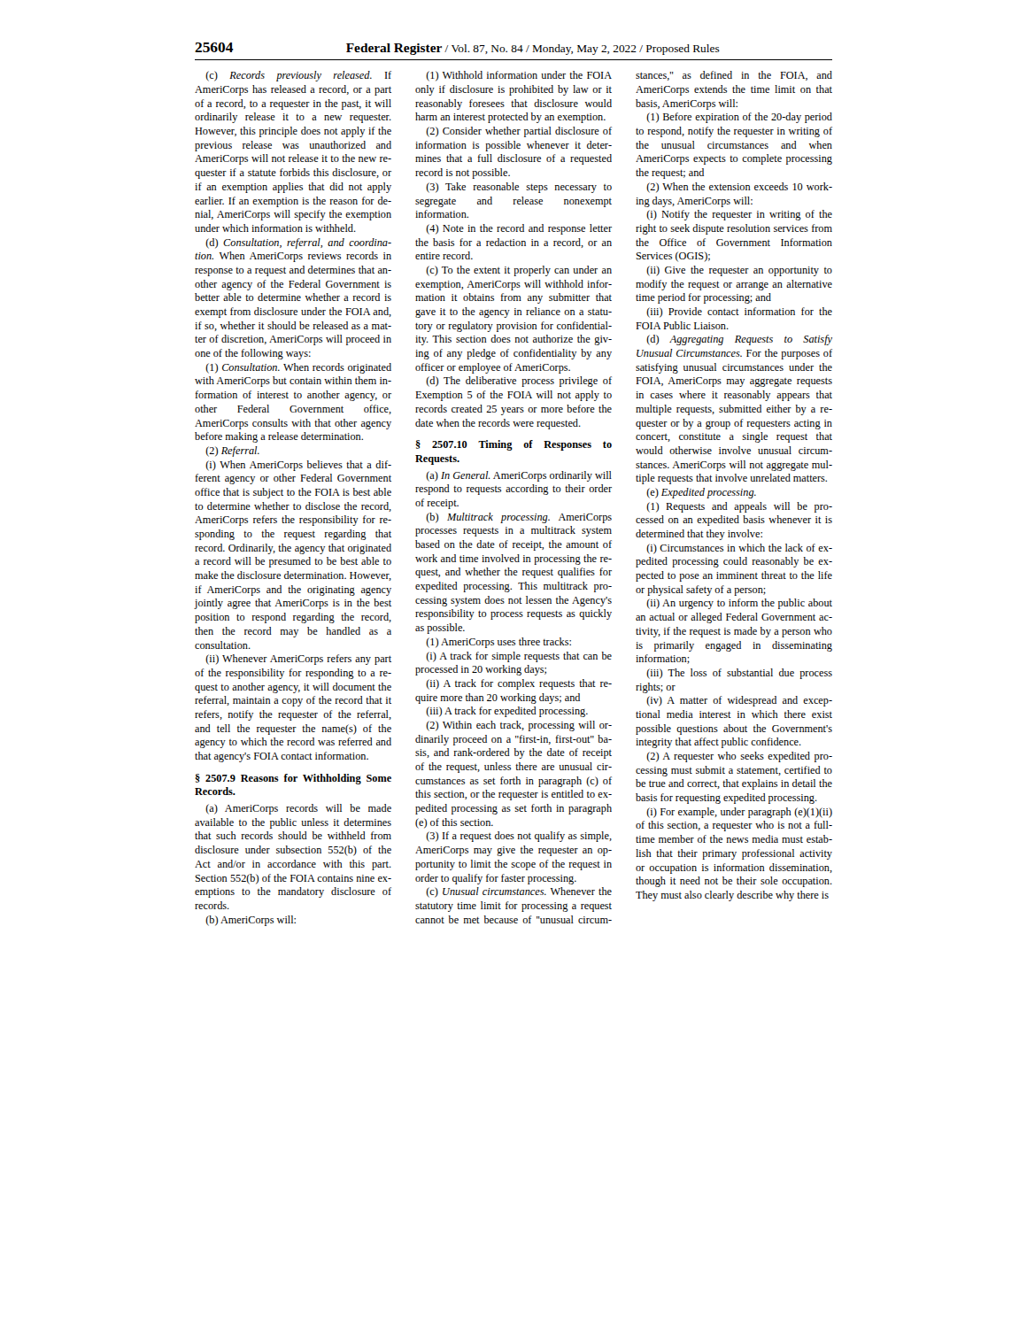25604
Federal Register / Vol. 87, No. 84 / Monday, May 2, 2022 / Proposed Rules
(c) Records previously released. If AmeriCorps has released a record, or a part of a record, to a requester in the past, it will ordinarily release it to a new requester. However, this principle does not apply if the previous release was unauthorized and AmeriCorps will not release it to the new requester if a statute forbids this disclosure, or if an exemption applies that did not apply earlier. If an exemption is the reason for denial, AmeriCorps will specify the exemption under which information is withheld.
(d) Consultation, referral, and coordination. When AmeriCorps reviews records in response to a request and determines that another agency of the Federal Government is better able to determine whether a record is exempt from disclosure under the FOIA and, if so, whether it should be released as a matter of discretion, AmeriCorps will proceed in one of the following ways:
(1) Consultation. When records originated with AmeriCorps but contain within them information of interest to another agency, or other Federal Government office, AmeriCorps consults with that other agency before making a release determination.
(2) Referral.
(i) When AmeriCorps believes that a different agency or other Federal Government office that is subject to the FOIA is best able to determine whether to disclose the record, AmeriCorps refers the responsibility for responding to the request regarding that record. Ordinarily, the agency that originated a record will be presumed to be best able to make the disclosure determination. However, if AmeriCorps and the originating agency jointly agree that AmeriCorps is in the best position to respond regarding the record, then the record may be handled as a consultation.
(ii) Whenever AmeriCorps refers any part of the responsibility for responding to a request to another agency, it will document the referral, maintain a copy of the record that it refers, notify the requester of the referral, and tell the requester the name(s) of the agency to which the record was referred and that agency's FOIA contact information.
§ 2507.9 Reasons for Withholding Some Records.
(a) AmeriCorps records will be made available to the public unless it determines that such records should be withheld from disclosure under subsection 552(b) of the Act and/or in accordance with this part. Section 552(b) of the FOIA contains nine exemptions to the mandatory disclosure of records.
(b) AmeriCorps will:
(1) Withhold information under the FOIA only if disclosure is prohibited by law or it reasonably foresees that disclosure would harm an interest protected by an exemption.
(2) Consider whether partial disclosure of information is possible whenever it determines that a full disclosure of a requested record is not possible.
(3) Take reasonable steps necessary to segregate and release nonexempt information.
(4) Note in the record and response letter the basis for a redaction in a record, or an entire record.
(c) To the extent it properly can under an exemption, AmeriCorps will withhold information it obtains from any submitter that gave it to the agency in reliance on a statutory or regulatory provision for confidentiality. This section does not authorize the giving of any pledge of confidentiality by any officer or employee of AmeriCorps.
(d) The deliberative process privilege of Exemption 5 of the FOIA will not apply to records created 25 years or more before the date when the records were requested.
§ 2507.10 Timing of Responses to Requests.
(a) In General. AmeriCorps ordinarily will respond to requests according to their order of receipt.
(b) Multitrack processing. AmeriCorps processes requests in a multitrack system based on the date of receipt, the amount of work and time involved in processing the request, and whether the request qualifies for expedited processing. This multitrack processing system does not lessen the Agency's responsibility to process requests as quickly as possible.
(1) AmeriCorps uses three tracks:
(i) A track for simple requests that can be processed in 20 working days;
(ii) A track for complex requests that require more than 20 working days; and
(iii) A track for expedited processing.
(2) Within each track, processing will ordinarily proceed on a ''first-in, first-out'' basis, and rank-ordered by the date of receipt of the request, unless there are unusual circumstances as set forth in paragraph (c) of this section, or the requester is entitled to expedited processing as set forth in paragraph (e) of this section.
(3) If a request does not qualify as simple, AmeriCorps may give the requester an opportunity to limit the scope of the request in order to qualify for faster processing.
(c) Unusual circumstances. Whenever the statutory time limit for processing a request cannot be met because of ''unusual circumstances,'' as defined in the FOIA, and AmeriCorps extends the time limit on that basis, AmeriCorps will:
(1) Before expiration of the 20-day period to respond, notify the requester in writing of the unusual circumstances and when AmeriCorps expects to complete processing the request; and
(2) When the extension exceeds 10 working days, AmeriCorps will:
(i) Notify the requester in writing of the right to seek dispute resolution services from the Office of Government Information Services (OGIS);
(ii) Give the requester an opportunity to modify the request or arrange an alternative time period for processing; and
(iii) Provide contact information for the FOIA Public Liaison.
(d) Aggregating Requests to Satisfy Unusual Circumstances. For the purposes of satisfying unusual circumstances under the FOIA, AmeriCorps may aggregate requests in cases where it reasonably appears that multiple requests, submitted either by a requester or by a group of requesters acting in concert, constitute a single request that would otherwise involve unusual circumstances. AmeriCorps will not aggregate multiple requests that involve unrelated matters.
(e) Expedited processing.
(1) Requests and appeals will be processed on an expedited basis whenever it is determined that they involve:
(i) Circumstances in which the lack of expedited processing could reasonably be expected to pose an imminent threat to the life or physical safety of a person;
(ii) An urgency to inform the public about an actual or alleged Federal Government activity, if the request is made by a person who is primarily engaged in disseminating information;
(iii) The loss of substantial due process rights; or
(iv) A matter of widespread and exceptional media interest in which there exist possible questions about the Government's integrity that affect public confidence.
(2) A requester who seeks expedited processing must submit a statement, certified to be true and correct, that explains in detail the basis for requesting expedited processing.
(i) For example, under paragraph (e)(1)(ii) of this section, a requester who is not a full-time member of the news media must establish that their primary professional activity or occupation is information dissemination, though it need not be their sole occupation. They must also clearly describe why there is